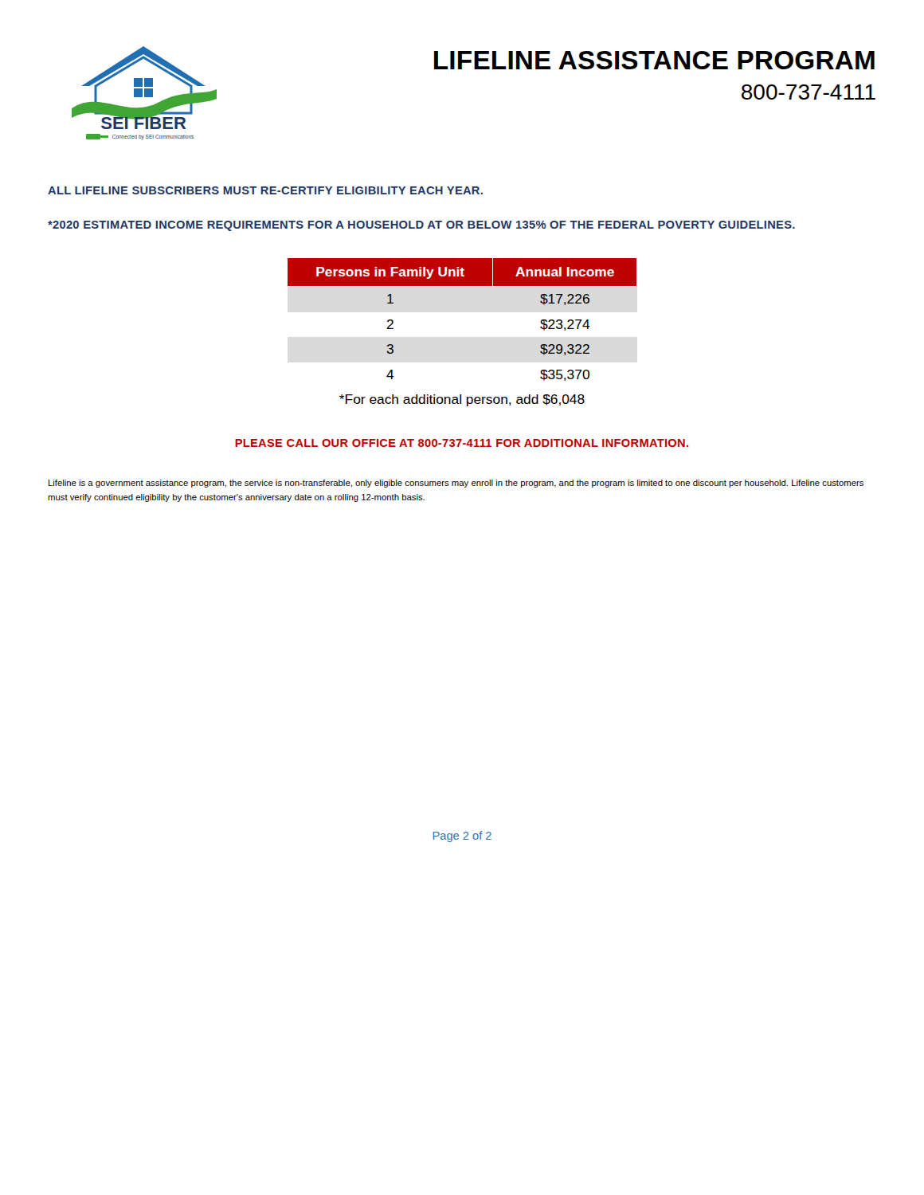SEI FIBER Connected by SEI Communications
LIFELINE ASSISTANCE PROGRAM
800-737-4111
ALL LIFELINE SUBSCRIBERS MUST RE-CERTIFY ELIGIBILITY EACH YEAR.
*2020 ESTIMATED INCOME REQUIREMENTS FOR A HOUSEHOLD AT OR BELOW 135% OF THE FEDERAL POVERTY GUIDELINES.
| Persons in Family Unit | Annual Income |
| --- | --- |
| 1 | $17,226 |
| 2 | $23,274 |
| 3 | $29,322 |
| 4 | $35,370 |
*For each additional person, add $6,048
PLEASE CALL OUR OFFICE AT 800-737-4111 FOR ADDITIONAL INFORMATION.
Lifeline is a government assistance program, the service is non-transferable, only eligible consumers may enroll in the program, and the program is limited to one discount per household. Lifeline customers must verify continued eligibility by the customer's anniversary date on a rolling 12-month basis.
Page 2 of 2